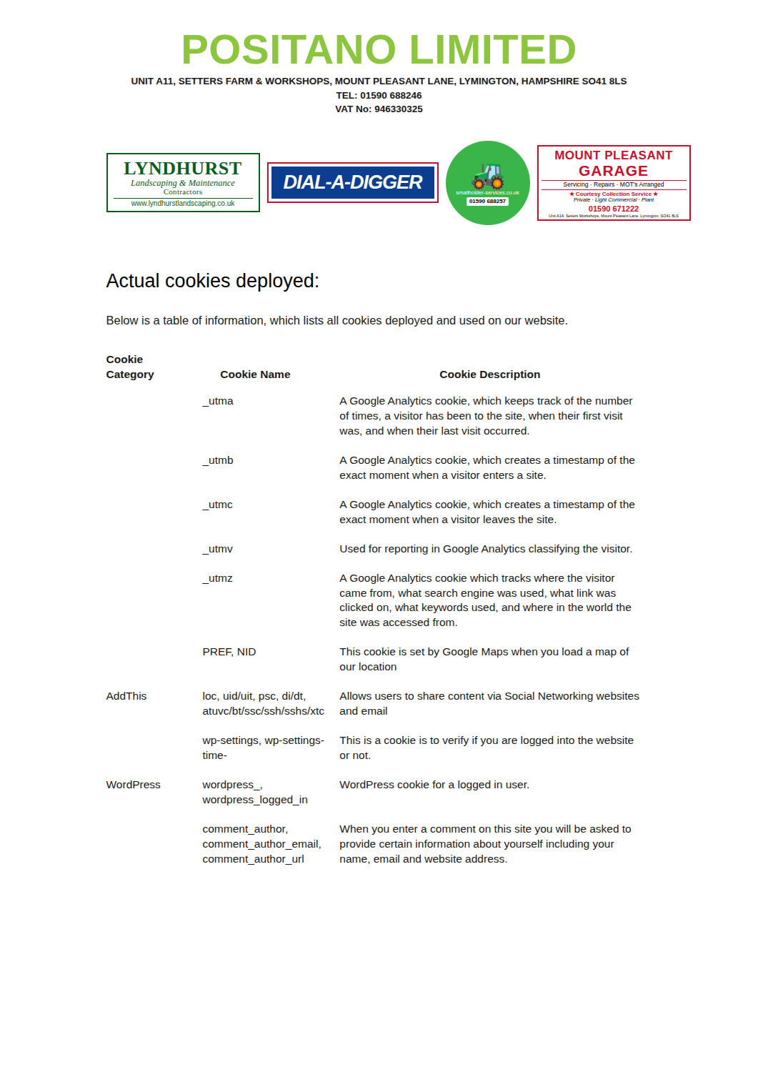POSITANO LIMITED
UNIT A11, SETTERS FARM & WORKSHOPS, MOUNT PLEASANT LANE, LYMINGTON, HAMPSHIRE SO41 8LS
TEL: 01590 688246
VAT No: 946330325
LYNDHURST
Landscaping & Maintenance
Contractors
www.lyndhurstlandscaping.co.uk
DIAL-A-DIGGER
🚜
smallholder-services.co.uk
01590 688257
MOUNT PLEASANT
GARAGE
Servicing · Repairs · MOT's Arranged
★ Courtesy Collection Service ★
Private · Light Commercial · Plant
01590 671222
Unit A14, Setters Workshops, Mount Pleasant Lane, Lymington, SO41 8LS
Actual cookies deployed:
Below is a table of information, which lists all cookies deployed and used on our website.
| Cookie Category | Cookie Name | Cookie Description |
| --- | --- | --- |
| | _utma | A Google Analytics cookie, which keeps track of the number of times, a visitor has been to the site, when their first visit was, and when their last visit occurred. |
| _utmb | A Google Analytics cookie, which creates a timestamp of the exact moment when a visitor enters a site. |
| _utmc | A Google Analytics cookie, which creates a timestamp of the exact moment when a visitor leaves the site. |
| _utmv | Used for reporting in Google Analytics classifying the visitor. |
| _utmz | A Google Analytics cookie which tracks where the visitor came from, what search engine was used, what link was clicked on, what keywords used, and where in the world the site was accessed from. |
| PREF, NID | This cookie is set by Google Maps when you load a map of our location |
| AddThis | loc, uid/uit, psc, di/dt, atuvc/bt/ssc/ssh/sshs/xtc | Allows users to share content via Social Networking websites and email |
| | wp-settings, wp-settings-time- | This is a cookie is to verify if you are logged into the website or not. |
| WordPress | wordpress_, wordpress_logged_in | WordPress cookie for a logged in user. |
| | comment_author, comment_author_email, comment_author_url | When you enter a comment on this site you will be asked to provide certain information about yourself including your name, email and website address. |